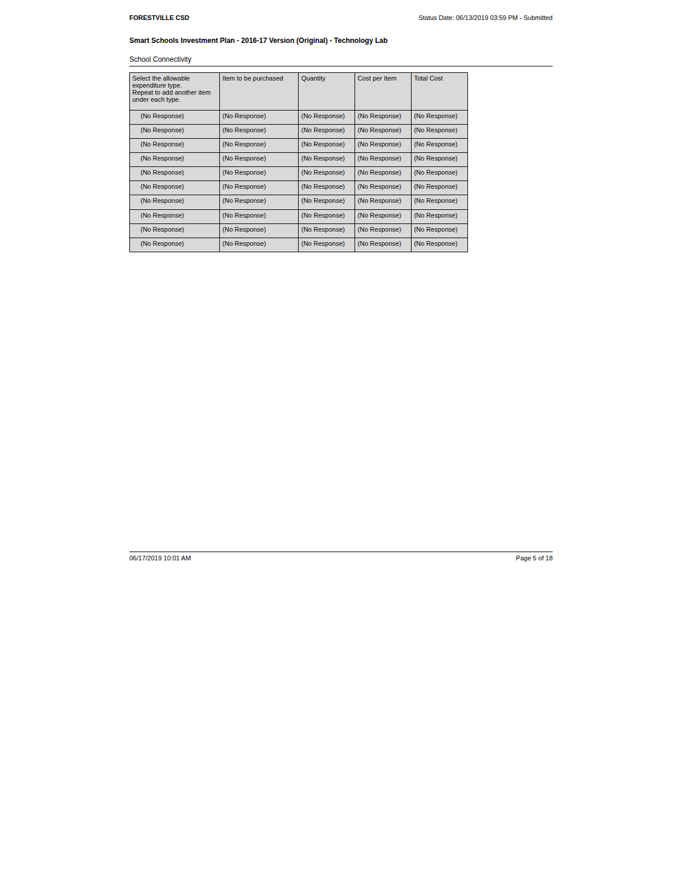FORESTVILLE CSD
Status Date: 06/13/2019 03:59 PM - Submitted
Smart Schools Investment Plan - 2016-17 Version (Original) - Technology Lab
School Connectivity
| Select the allowable expenditure type. Repeat to add another item under each type. | Item to be purchased | Quantity | Cost per Item | Total Cost |
| --- | --- | --- | --- | --- |
| (No Response) | (No Response) | (No Response) | (No Response) | (No Response) |
| (No Response) | (No Response) | (No Response) | (No Response) | (No Response) |
| (No Response) | (No Response) | (No Response) | (No Response) | (No Response) |
| (No Response) | (No Response) | (No Response) | (No Response) | (No Response) |
| (No Response) | (No Response) | (No Response) | (No Response) | (No Response) |
| (No Response) | (No Response) | (No Response) | (No Response) | (No Response) |
| (No Response) | (No Response) | (No Response) | (No Response) | (No Response) |
| (No Response) | (No Response) | (No Response) | (No Response) | (No Response) |
| (No Response) | (No Response) | (No Response) | (No Response) | (No Response) |
| (No Response) | (No Response) | (No Response) | (No Response) | (No Response) |
06/17/2019 10:01 AM
Page 5 of 18